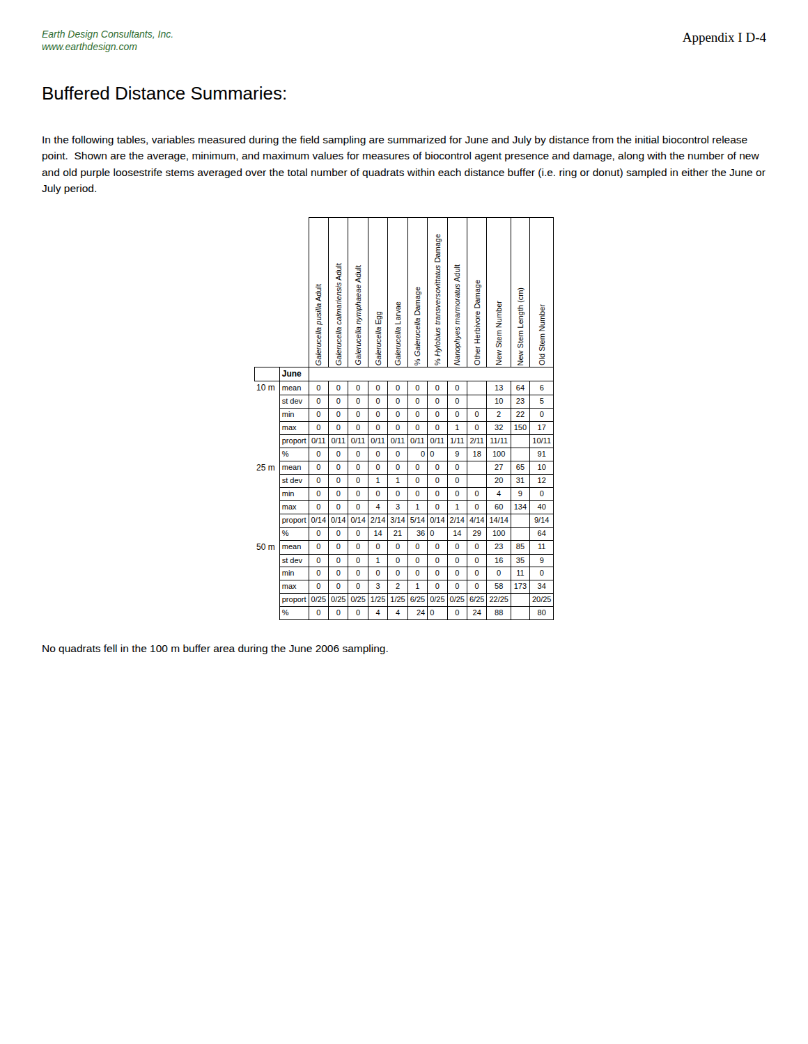Earth Design Consultants, Inc.
www.earthdesign.com
Appendix I D-4
Buffered Distance Summaries:
In the following tables, variables measured during the field sampling are summarized for June and July by distance from the initial biocontrol release point. Shown are the average, minimum, and maximum values for measures of biocontrol agent presence and damage, along with the number of new and old purple loosestrife stems averaged over the total number of quadrats within each distance buffer (i.e. ring or donut) sampled in either the June or July period.
| | | Galerucella pusilla Adult | Galerucella calmariensis Adult | Galerucella nymphaeae Adult | Galerucella Egg | Galerucella Larvae | % Galerucella Damage | % Hylobius transversovittatus Damage | Nanophyes marmoratus Adult | Other Herbivore Damage | New Stem Number | New Stem Length (cm) | Old Stem Number |
| --- | --- | --- | --- | --- | --- | --- | --- | --- | --- | --- | --- | --- | --- |
| | June | |
| 10 m | mean | 0 | 0 | 0 | 0 | 0 | 0 | 0 | 0 | | 13 | 64 | 6 |
| | st dev | 0 | 0 | 0 | 0 | 0 | 0 | 0 | 0 | | 10 | 23 | 5 |
| | min | 0 | 0 | 0 | 0 | 0 | 0 | 0 | 0 | 0 | 2 | 22 | 0 |
| | max | 0 | 0 | 0 | 0 | 0 | 0 | 0 | 1 | 0 | 32 | 150 | 17 |
| | proport | 0/11 | 0/11 | 0/11 | 0/11 | 0/11 | 0/11 | 0/11 | 1/11 | 2/11 | 11/11 | | 10/11 |
| | % | 0 | 0 | 0 | 0 | 0 | 0 | 0 | 9 | 18 | 100 | | 91 |
| 25 m | mean | 0 | 0 | 0 | 0 | 0 | 0 | 0 | 0 | | 27 | 65 | 10 |
| | st dev | 0 | 0 | 0 | 1 | 1 | 0 | 0 | 0 | | 20 | 31 | 12 |
| | min | 0 | 0 | 0 | 0 | 0 | 0 | 0 | 0 | 0 | 4 | 9 | 0 |
| | max | 0 | 0 | 0 | 4 | 3 | 1 | 0 | 1 | 0 | 60 | 134 | 40 |
| | proport | 0/14 | 0/14 | 0/14 | 2/14 | 3/14 | 5/14 | 0/14 | 2/14 | 4/14 | 14/14 | | 9/14 |
| | % | 0 | 0 | 0 | 14 | 21 | 36 | 0 | 14 | 29 | 100 | | 64 |
| 50 m | mean | 0 | 0 | 0 | 0 | 0 | 0 | 0 | 0 | 0 | 23 | 85 | 11 |
| | st dev | 0 | 0 | 0 | 1 | 0 | 0 | 0 | 0 | 0 | 16 | 35 | 9 |
| | min | 0 | 0 | 0 | 0 | 0 | 0 | 0 | 0 | 0 | 0 | 11 | 0 |
| | max | 0 | 0 | 0 | 3 | 2 | 1 | 0 | 0 | 0 | 58 | 173 | 34 |
| | proport | 0/25 | 0/25 | 0/25 | 1/25 | 1/25 | 6/25 | 0/25 | 0/25 | 6/25 | 22/25 | | 20/25 |
| | % | 0 | 0 | 0 | 4 | 4 | 24 | 0 | 0 | 24 | 88 | | 80 |
No quadrats fell in the 100 m buffer area during the June 2006 sampling.